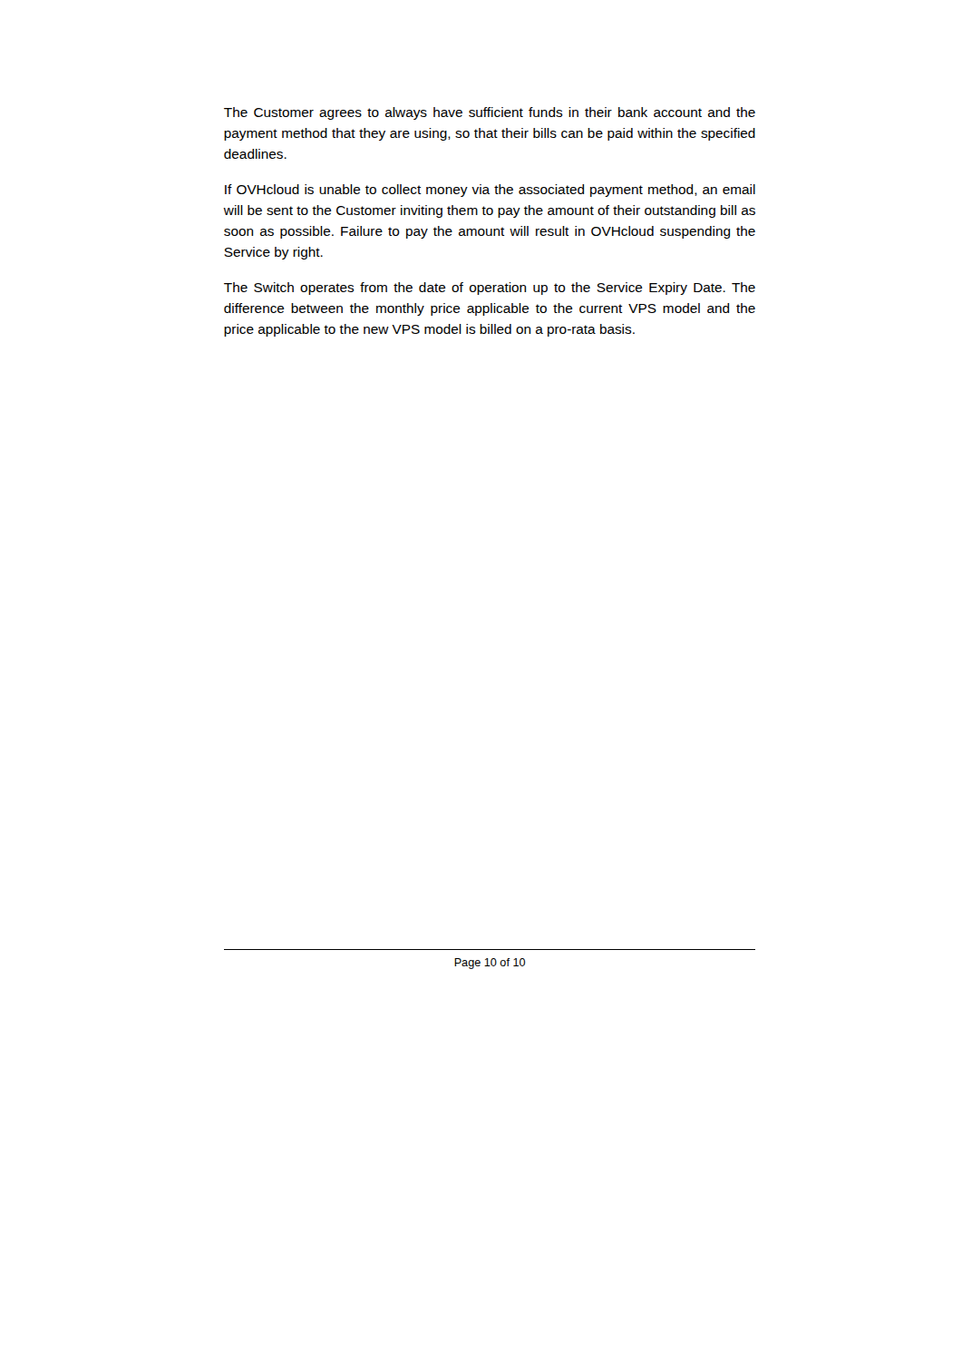The Customer agrees to always have sufficient funds in their bank account and the payment method that they are using, so that their bills can be paid within the specified deadlines.
If OVHcloud is unable to collect money via the associated payment method, an email will be sent to the Customer inviting them to pay the amount of their outstanding bill as soon as possible. Failure to pay the amount will result in OVHcloud suspending the Service by right.
The Switch operates from the date of operation up to the Service Expiry Date. The difference between the monthly price applicable to the current VPS model and the price applicable to the new VPS model is billed on a pro-rata basis.
Page 10 of 10